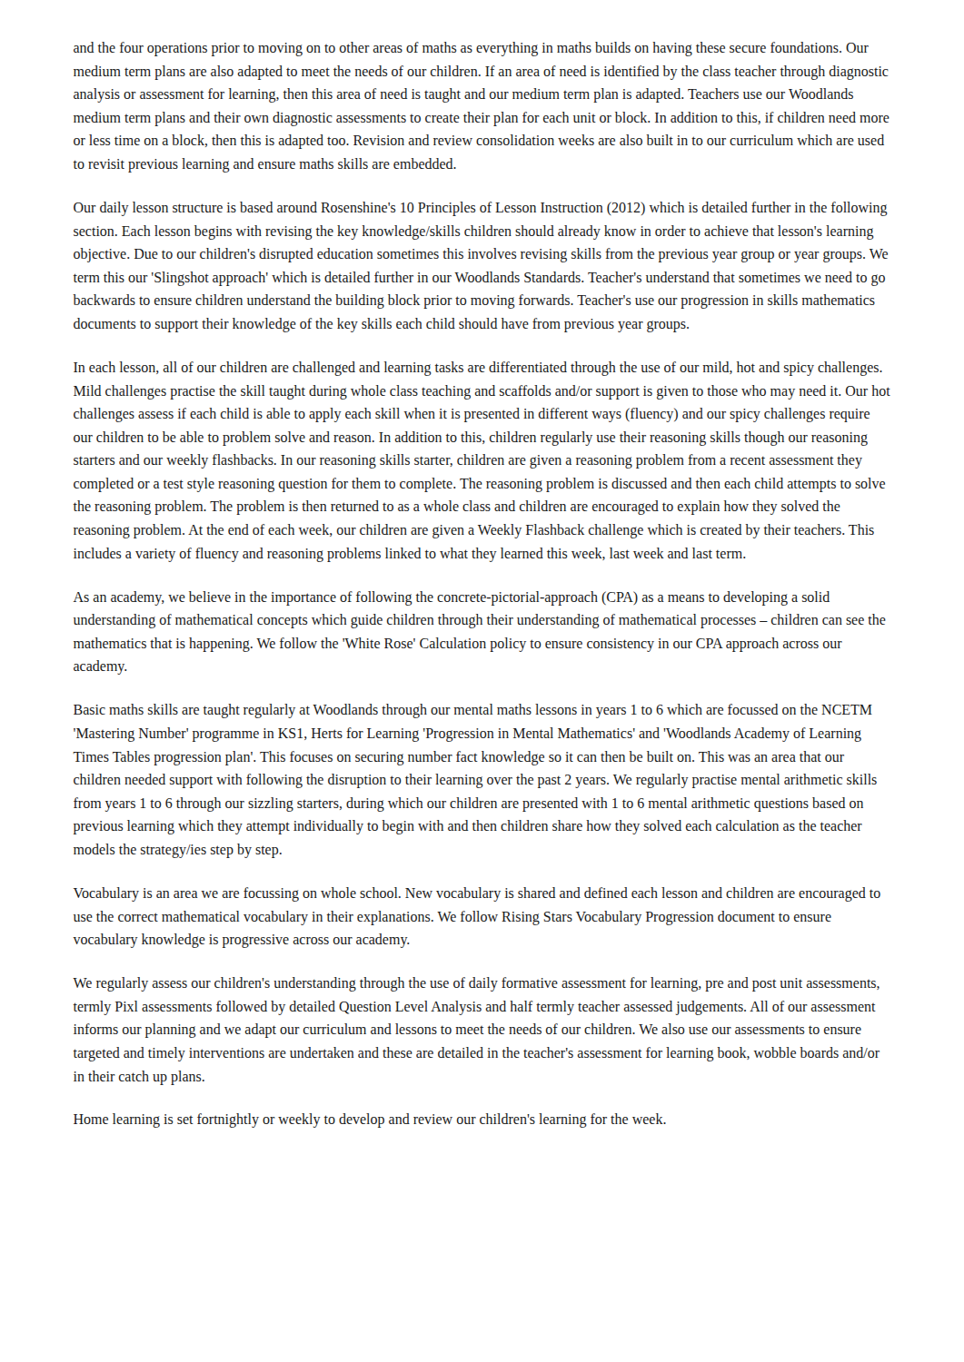and the four operations prior to moving on to other areas of maths as everything in maths builds on having these secure foundations. Our medium term plans are also adapted to meet the needs of our children. If an area of need is identified by the class teacher through diagnostic analysis or assessment for learning, then this area of need is taught and our medium term plan is adapted. Teachers use our Woodlands medium term plans and their own diagnostic assessments to create their plan for each unit or block. In addition to this, if children need more or less time on a block, then this is adapted too. Revision and review consolidation weeks are also built in to our curriculum which are used to revisit previous learning and ensure maths skills are embedded.
Our daily lesson structure is based around Rosenshine's 10 Principles of Lesson Instruction (2012) which is detailed further in the following section. Each lesson begins with revising the key knowledge/skills children should already know in order to achieve that lesson's learning objective. Due to our children's disrupted education sometimes this involves revising skills from the previous year group or year groups. We term this our 'Slingshot approach' which is detailed further in our Woodlands Standards. Teacher's understand that sometimes we need to go backwards to ensure children understand the building block prior to moving forwards. Teacher's use our progression in skills mathematics documents to support their knowledge of the key skills each child should have from previous year groups.
In each lesson, all of our children are challenged and learning tasks are differentiated through the use of our mild, hot and spicy challenges. Mild challenges practise the skill taught during whole class teaching and scaffolds and/or support is given to those who may need it. Our hot challenges assess if each child is able to apply each skill when it is presented in different ways (fluency) and our spicy challenges require our children to be able to problem solve and reason. In addition to this, children regularly use their reasoning skills though our reasoning starters and our weekly flashbacks. In our reasoning skills starter, children are given a reasoning problem from a recent assessment they completed or a test style reasoning question for them to complete. The reasoning problem is discussed and then each child attempts to solve the reasoning problem. The problem is then returned to as a whole class and children are encouraged to explain how they solved the reasoning problem. At the end of each week, our children are given a Weekly Flashback challenge which is created by their teachers. This includes a variety of fluency and reasoning problems linked to what they learned this week, last week and last term.
As an academy, we believe in the importance of following the concrete-pictorial-approach (CPA) as a means to developing a solid understanding of mathematical concepts which guide children through their understanding of mathematical processes – children can see the mathematics that is happening. We follow the 'White Rose' Calculation policy to ensure consistency in our CPA approach across our academy.
Basic maths skills are taught regularly at Woodlands through our mental maths lessons in years 1 to 6 which are focussed on the NCETM 'Mastering Number' programme in KS1, Herts for Learning 'Progression in Mental Mathematics' and 'Woodlands Academy of Learning Times Tables progression plan'. This focuses on securing number fact knowledge so it can then be built on. This was an area that our children needed support with following the disruption to their learning over the past 2 years. We regularly practise mental arithmetic skills from years 1 to 6 through our sizzling starters, during which our children are presented with 1 to 6 mental arithmetic questions based on previous learning which they attempt individually to begin with and then children share how they solved each calculation as the teacher models the strategy/ies step by step.
Vocabulary is an area we are focussing on whole school. New vocabulary is shared and defined each lesson and children are encouraged to use the correct mathematical vocabulary in their explanations. We follow Rising Stars Vocabulary Progression document to ensure vocabulary knowledge is progressive across our academy.
We regularly assess our children's understanding through the use of daily formative assessment for learning, pre and post unit assessments, termly Pixl assessments followed by detailed Question Level Analysis and half termly teacher assessed judgements. All of our assessment informs our planning and we adapt our curriculum and lessons to meet the needs of our children. We also use our assessments to ensure targeted and timely interventions are undertaken and these are detailed in the teacher's assessment for learning book, wobble boards and/or in their catch up plans.
Home learning is set fortnightly or weekly to develop and review our children's learning for the week.